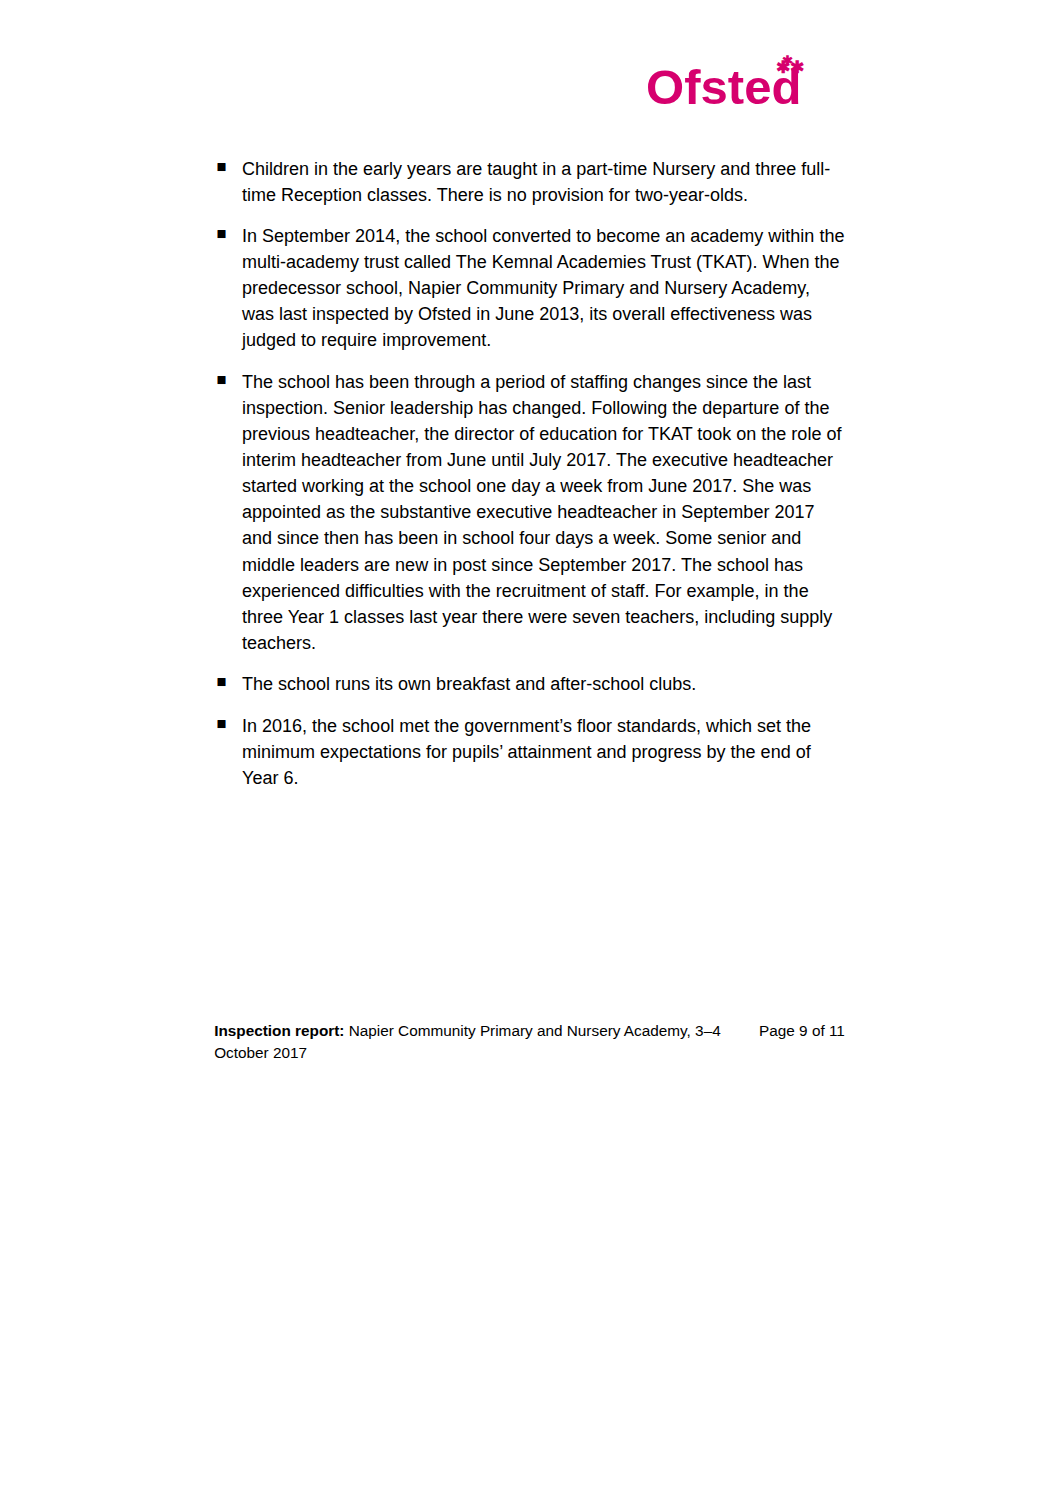Children in the early years are taught in a part-time Nursery and three full-time Reception classes. There is no provision for two-year-olds.
In September 2014, the school converted to become an academy within the multi-academy trust called The Kemnal Academies Trust (TKAT). When the predecessor school, Napier Community Primary and Nursery Academy, was last inspected by Ofsted in June 2013, its overall effectiveness was judged to require improvement.
The school has been through a period of staffing changes since the last inspection. Senior leadership has changed. Following the departure of the previous headteacher, the director of education for TKAT took on the role of interim headteacher from June until July 2017. The executive headteacher started working at the school one day a week from June 2017. She was appointed as the substantive executive headteacher in September 2017 and since then has been in school four days a week. Some senior and middle leaders are new in post since September 2017. The school has experienced difficulties with the recruitment of staff. For example, in the three Year 1 classes last year there were seven teachers, including supply teachers.
The school runs its own breakfast and after-school clubs.
In 2016, the school met the government’s floor standards, which set the minimum expectations for pupils’ attainment and progress by the end of Year 6.
Inspection report: Napier Community Primary and Nursery Academy, 3–4 October 2017 Page 9 of 11